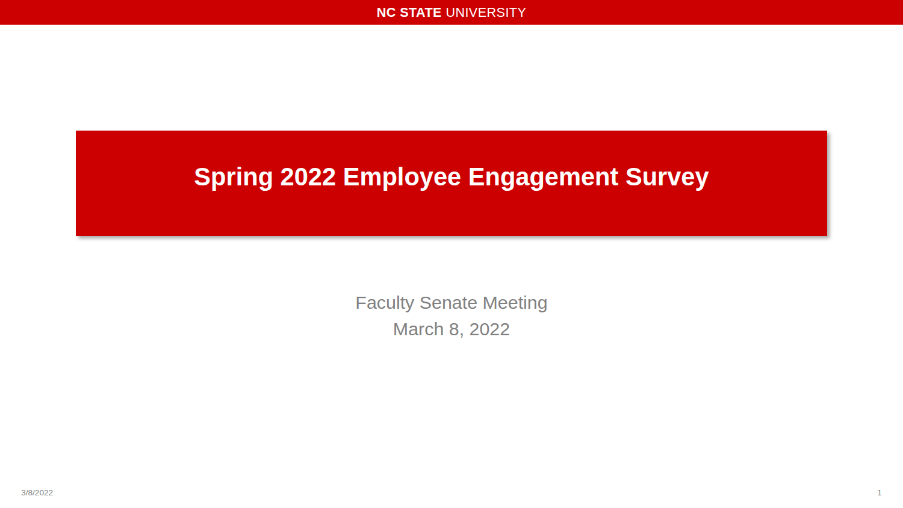NC STATE UNIVERSITY
Spring 2022 Employee Engagement Survey
Faculty Senate Meeting
March 8, 2022
3/8/2022 1